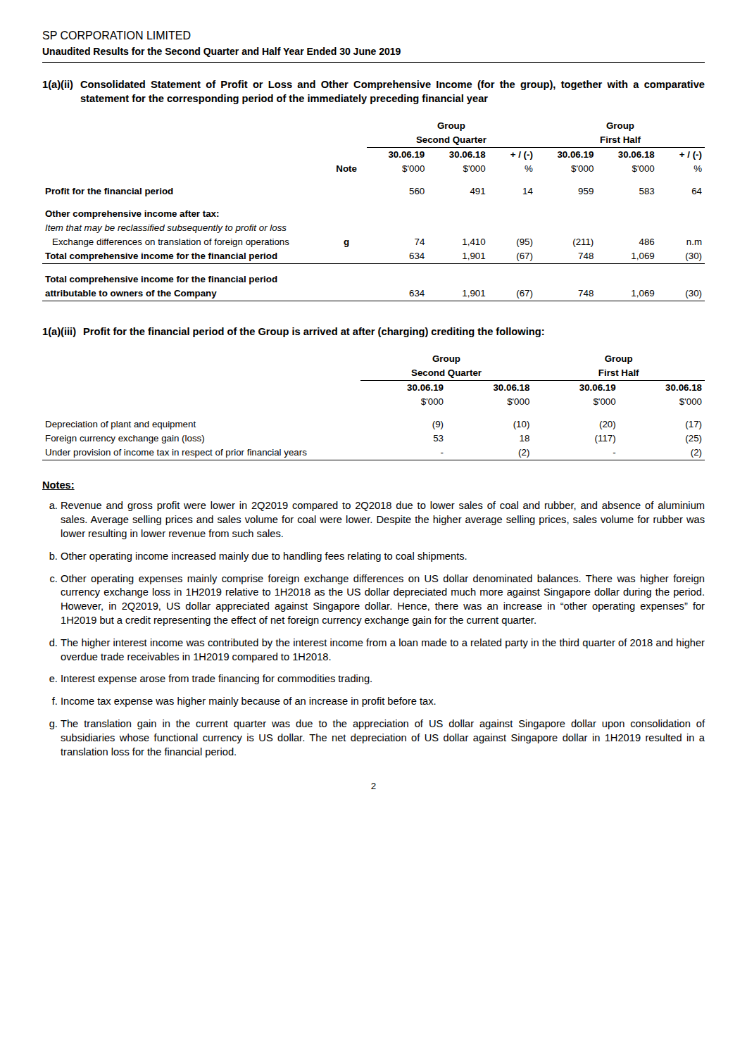SP CORPORATION LIMITED
Unaudited Results for the Second Quarter and Half Year Ended 30 June 2019
1(a)(ii) Consolidated Statement of Profit or Loss and Other Comprehensive Income (for the group), together with a comparative statement for the corresponding period of the immediately preceding financial year
| | | Group | Group |
| | | Second Quarter | First Half |
| | | 30.06.19 | 30.06.18 | + / (-) | 30.06.19 | 30.06.18 | + / (-) |
| | Note | $'000 | $'000 | % | $'000 | $'000 | % |
| Profit for the financial period | | 560 | 491 | 14 | 959 | 583 | 64 |
| Other comprehensive income after tax: | |
| Item that may be reclassified subsequently to profit or loss | |
| Exchange differences on translation of foreign operations | g | 74 | 1,410 | (95) | (211) | 486 | n.m |
| Total comprehensive income for the financial period | | 634 | 1,901 | (67) | 748 | 1,069 | (30) |
| Total comprehensive income for the financial period | |
| attributable to owners of the Company | | 634 | 1,901 | (67) | 748 | 1,069 | (30) |
1(a)(iii) Profit for the financial period of the Group is arrived at after (charging) crediting the following:
| | Group | Group |
| | Second Quarter | First Half |
| | 30.06.19 | 30.06.18 | 30.06.19 | 30.06.18 |
| | $'000 | $'000 | $'000 | $'000 |
| Depreciation of plant and equipment | (9) | (10) | (20) | (17) |
| Foreign currency exchange gain (loss) | 53 | 18 | (117) | (25) |
| Under provision of income tax in respect of prior financial years | - | (2) | - | (2) |
Notes:
Revenue and gross profit were lower in 2Q2019 compared to 2Q2018 due to lower sales of coal and rubber, and absence of aluminium sales. Average selling prices and sales volume for coal were lower. Despite the higher average selling prices, sales volume for rubber was lower resulting in lower revenue from such sales.
Other operating income increased mainly due to handling fees relating to coal shipments.
Other operating expenses mainly comprise foreign exchange differences on US dollar denominated balances. There was higher foreign currency exchange loss in 1H2019 relative to 1H2018 as the US dollar depreciated much more against Singapore dollar during the period. However, in 2Q2019, US dollar appreciated against Singapore dollar. Hence, there was an increase in “other operating expenses” for 1H2019 but a credit representing the effect of net foreign currency exchange gain for the current quarter.
The higher interest income was contributed by the interest income from a loan made to a related party in the third quarter of 2018 and higher overdue trade receivables in 1H2019 compared to 1H2018.
Interest expense arose from trade financing for commodities trading.
Income tax expense was higher mainly because of an increase in profit before tax.
The translation gain in the current quarter was due to the appreciation of US dollar against Singapore dollar upon consolidation of subsidiaries whose functional currency is US dollar. The net depreciation of US dollar against Singapore dollar in 1H2019 resulted in a translation loss for the financial period.
2